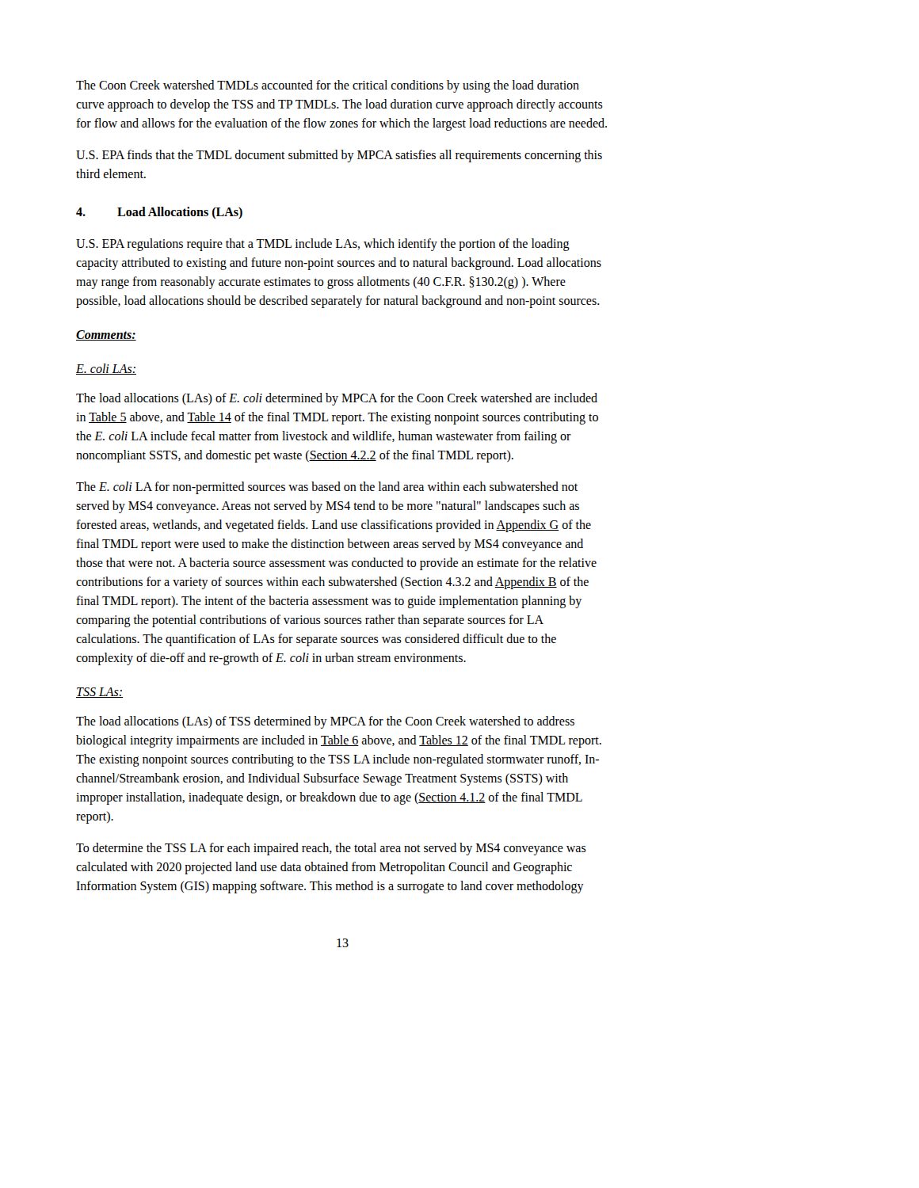The Coon Creek watershed TMDLs accounted for the critical conditions by using the load duration curve approach to develop the TSS and TP TMDLs. The load duration curve approach directly accounts for flow and allows for the evaluation of the flow zones for which the largest load reductions are needed.
U.S. EPA finds that the TMDL document submitted by MPCA satisfies all requirements concerning this third element.
4. Load Allocations (LAs)
U.S. EPA regulations require that a TMDL include LAs, which identify the portion of the loading capacity attributed to existing and future non-point sources and to natural background. Load allocations may range from reasonably accurate estimates to gross allotments (40 C.F.R. §130.2(g) ). Where possible, load allocations should be described separately for natural background and non-point sources.
Comments:
E. coli LAs:
The load allocations (LAs) of E. coli determined by MPCA for the Coon Creek watershed are included in Table 5 above, and Table 14 of the final TMDL report. The existing nonpoint sources contributing to the E. coli LA include fecal matter from livestock and wildlife, human wastewater from failing or noncompliant SSTS, and domestic pet waste (Section 4.2.2 of the final TMDL report).
The E. coli LA for non-permitted sources was based on the land area within each subwatershed not served by MS4 conveyance. Areas not served by MS4 tend to be more "natural" landscapes such as forested areas, wetlands, and vegetated fields. Land use classifications provided in Appendix G of the final TMDL report were used to make the distinction between areas served by MS4 conveyance and those that were not. A bacteria source assessment was conducted to provide an estimate for the relative contributions for a variety of sources within each subwatershed (Section 4.3.2 and Appendix B of the final TMDL report). The intent of the bacteria assessment was to guide implementation planning by comparing the potential contributions of various sources rather than separate sources for LA calculations. The quantification of LAs for separate sources was considered difficult due to the complexity of die-off and re-growth of E. coli in urban stream environments.
TSS LAs:
The load allocations (LAs) of TSS determined by MPCA for the Coon Creek watershed to address biological integrity impairments are included in Table 6 above, and Tables 12 of the final TMDL report. The existing nonpoint sources contributing to the TSS LA include non-regulated stormwater runoff, In-channel/Streambank erosion, and Individual Subsurface Sewage Treatment Systems (SSTS) with improper installation, inadequate design, or breakdown due to age (Section 4.1.2 of the final TMDL report).
To determine the TSS LA for each impaired reach, the total area not served by MS4 conveyance was calculated with 2020 projected land use data obtained from Metropolitan Council and Geographic Information System (GIS) mapping software. This method is a surrogate to land cover methodology
13